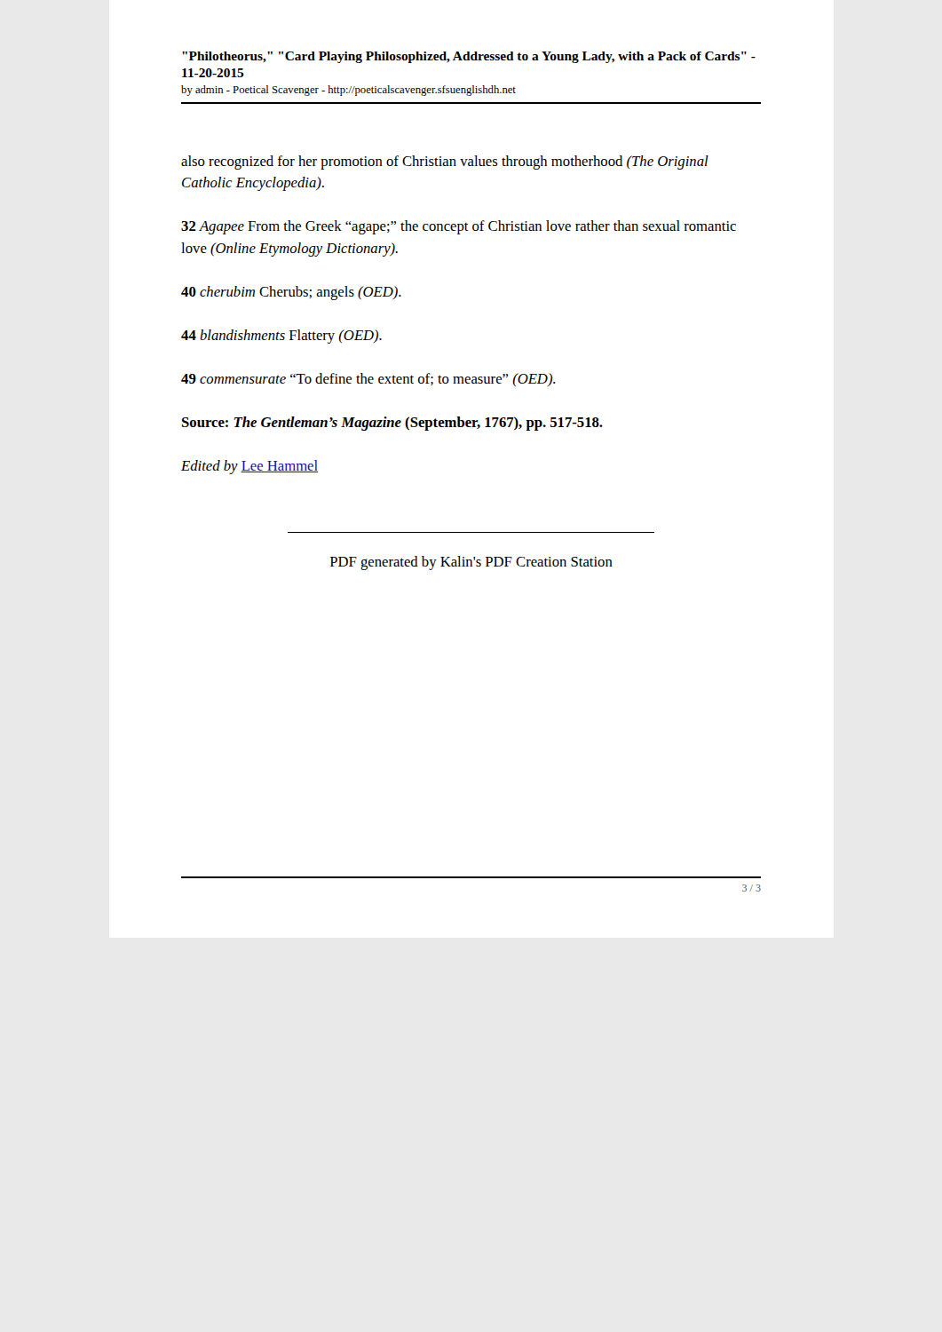"Philotheorus," "Card Playing Philosophized, Addressed to a Young Lady, with a Pack of Cards" - 11-20-2015
by admin - Poetical Scavenger - http://poeticalscavenger.sfsuenglishdh.net
also recognized for her promotion of Christian values through motherhood (The Original Catholic Encyclopedia).
32 Agapee From the Greek “agape;” the concept of Christian love rather than sexual romantic love (Online Etymology Dictionary).
40 cherubim Cherubs; angels (OED).
44 blandishments Flattery (OED).
49 commensurate “To define the extent of; to measure” (OED).
Source: The Gentleman’s Magazine (September, 1767), pp. 517-518.
Edited by Lee Hammel
PDF generated by Kalin's PDF Creation Station
3 / 3